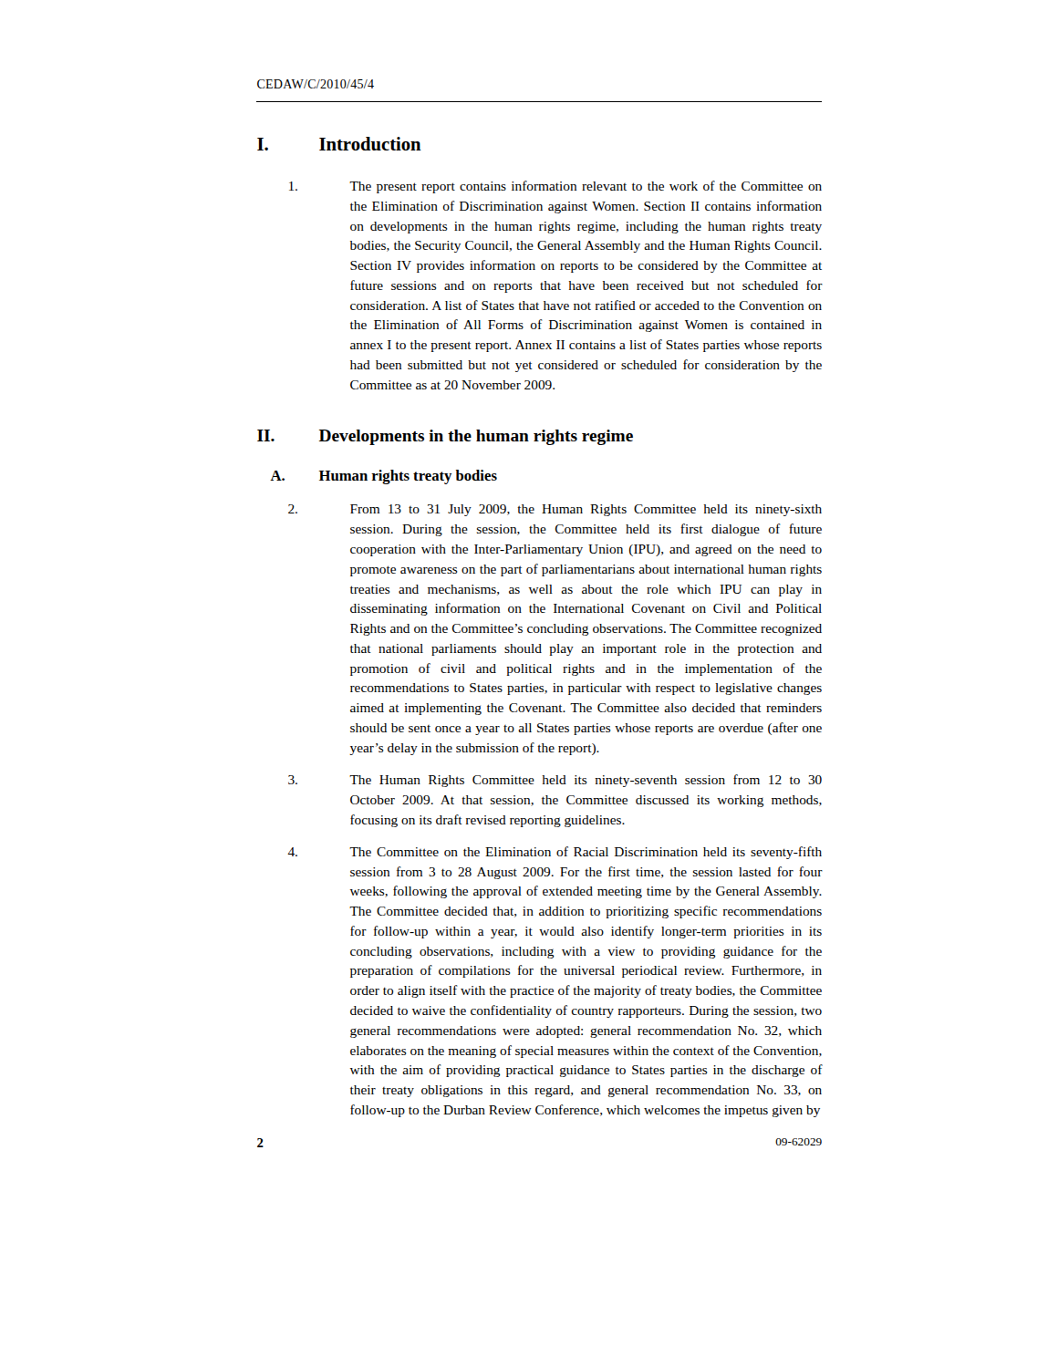CEDAW/C/2010/45/4
I. Introduction
1. The present report contains information relevant to the work of the Committee on the Elimination of Discrimination against Women. Section II contains information on developments in the human rights regime, including the human rights treaty bodies, the Security Council, the General Assembly and the Human Rights Council. Section IV provides information on reports to be considered by the Committee at future sessions and on reports that have been received but not scheduled for consideration. A list of States that have not ratified or acceded to the Convention on the Elimination of All Forms of Discrimination against Women is contained in annex I to the present report. Annex II contains a list of States parties whose reports had been submitted but not yet considered or scheduled for consideration by the Committee as at 20 November 2009.
II. Developments in the human rights regime
A. Human rights treaty bodies
2. From 13 to 31 July 2009, the Human Rights Committee held its ninety-sixth session. During the session, the Committee held its first dialogue of future cooperation with the Inter-Parliamentary Union (IPU), and agreed on the need to promote awareness on the part of parliamentarians about international human rights treaties and mechanisms, as well as about the role which IPU can play in disseminating information on the International Covenant on Civil and Political Rights and on the Committee’s concluding observations. The Committee recognized that national parliaments should play an important role in the protection and promotion of civil and political rights and in the implementation of the recommendations to States parties, in particular with respect to legislative changes aimed at implementing the Covenant. The Committee also decided that reminders should be sent once a year to all States parties whose reports are overdue (after one year’s delay in the submission of the report).
3. The Human Rights Committee held its ninety-seventh session from 12 to 30 October 2009. At that session, the Committee discussed its working methods, focusing on its draft revised reporting guidelines.
4. The Committee on the Elimination of Racial Discrimination held its seventy-fifth session from 3 to 28 August 2009. For the first time, the session lasted for four weeks, following the approval of extended meeting time by the General Assembly. The Committee decided that, in addition to prioritizing specific recommendations for follow-up within a year, it would also identify longer-term priorities in its concluding observations, including with a view to providing guidance for the preparation of compilations for the universal periodical review. Furthermore, in order to align itself with the practice of the majority of treaty bodies, the Committee decided to waive the confidentiality of country rapporteurs. During the session, two general recommendations were adopted: general recommendation No. 32, which elaborates on the meaning of special measures within the context of the Convention, with the aim of providing practical guidance to States parties in the discharge of their treaty obligations in this regard, and general recommendation No. 33, on follow-up to the Durban Review Conference, which welcomes the impetus given by
2 09-62029